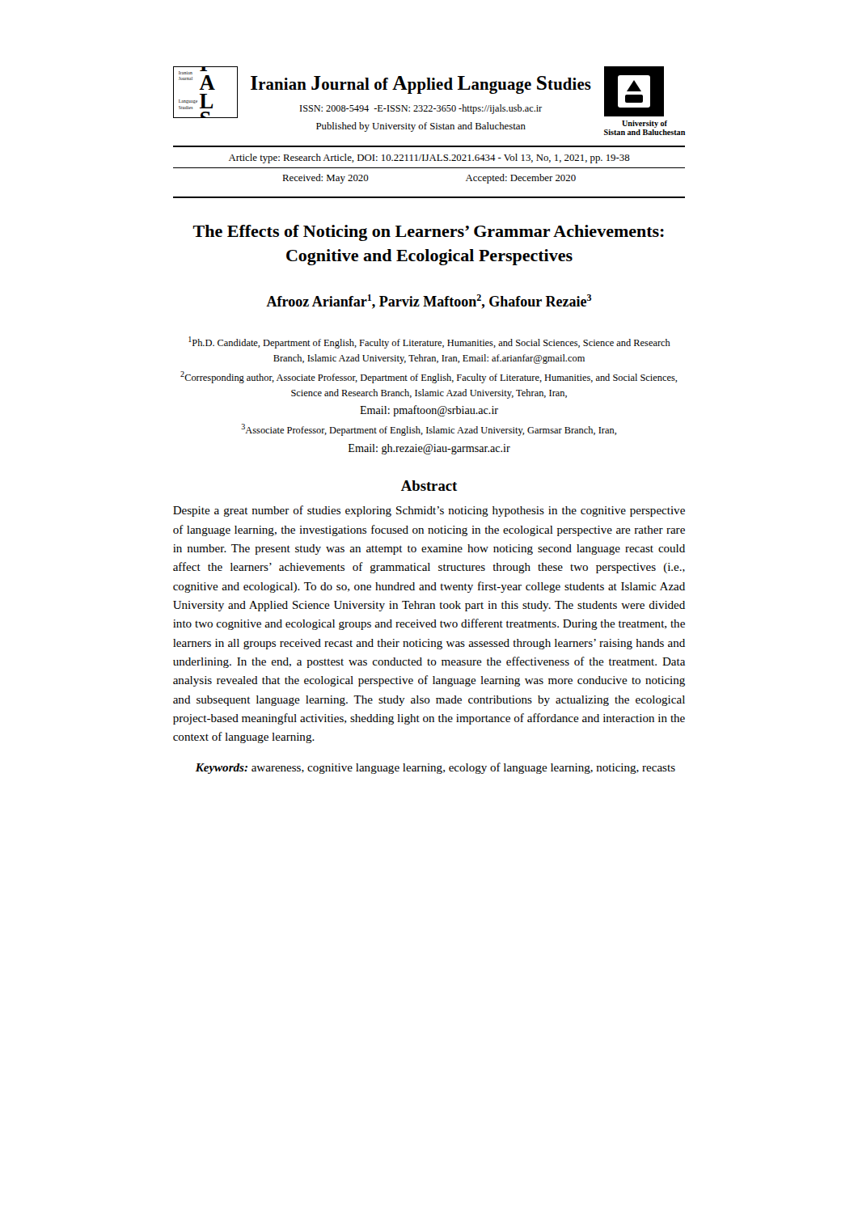Iranian Journal Language Studies I
A
L
S
Iranian Journal of Applied Language Studies
ISSN: 2008-5494 -E-ISSN: 2322-3650 -https://ijals.usb.ac.ir
Published by University of Sistan and Baluchestan
University of
Sistan and Baluchestan
Article type: Research Article, DOI: 10.22111/IJALS.2021.6434 - Vol 13, No, 1, 2021, pp. 19-38
Received: May 2020 Accepted: December 2020
The Effects of Noticing on Learners’ Grammar Achievements: Cognitive and Ecological Perspectives
Afrooz Arianfar1, Parviz Maftoon2, Ghafour Rezaie3
1Ph.D. Candidate, Department of English, Faculty of Literature, Humanities, and Social Sciences, Science and Research Branch, Islamic Azad University, Tehran, Iran, Email: af.arianfar@gmail.com
2Corresponding author, Associate Professor, Department of English, Faculty of Literature, Humanities, and Social Sciences, Science and Research Branch, Islamic Azad University, Tehran, Iran,
Email: pmaftoon@srbiau.ac.ir
3Associate Professor, Department of English, Islamic Azad University, Garmsar Branch, Iran,
Email: gh.rezaie@iau-garmsar.ac.ir
Abstract
Despite a great number of studies exploring Schmidt’s noticing hypothesis in the cognitive perspective of language learning, the investigations focused on noticing in the ecological perspective are rather rare in number. The present study was an attempt to examine how noticing second language recast could affect the learners’ achievements of grammatical structures through these two perspectives (i.e., cognitive and ecological). To do so, one hundred and twenty first-year college students at Islamic Azad University and Applied Science University in Tehran took part in this study. The students were divided into two cognitive and ecological groups and received two different treatments. During the treatment, the learners in all groups received recast and their noticing was assessed through learners’ raising hands and underlining. In the end, a posttest was conducted to measure the effectiveness of the treatment. Data analysis revealed that the ecological perspective of language learning was more conducive to noticing and subsequent language learning. The study also made contributions by actualizing the ecological project-based meaningful activities, shedding light on the importance of affordance and interaction in the context of language learning.
Keywords: awareness, cognitive language learning, ecology of language learning, noticing, recasts